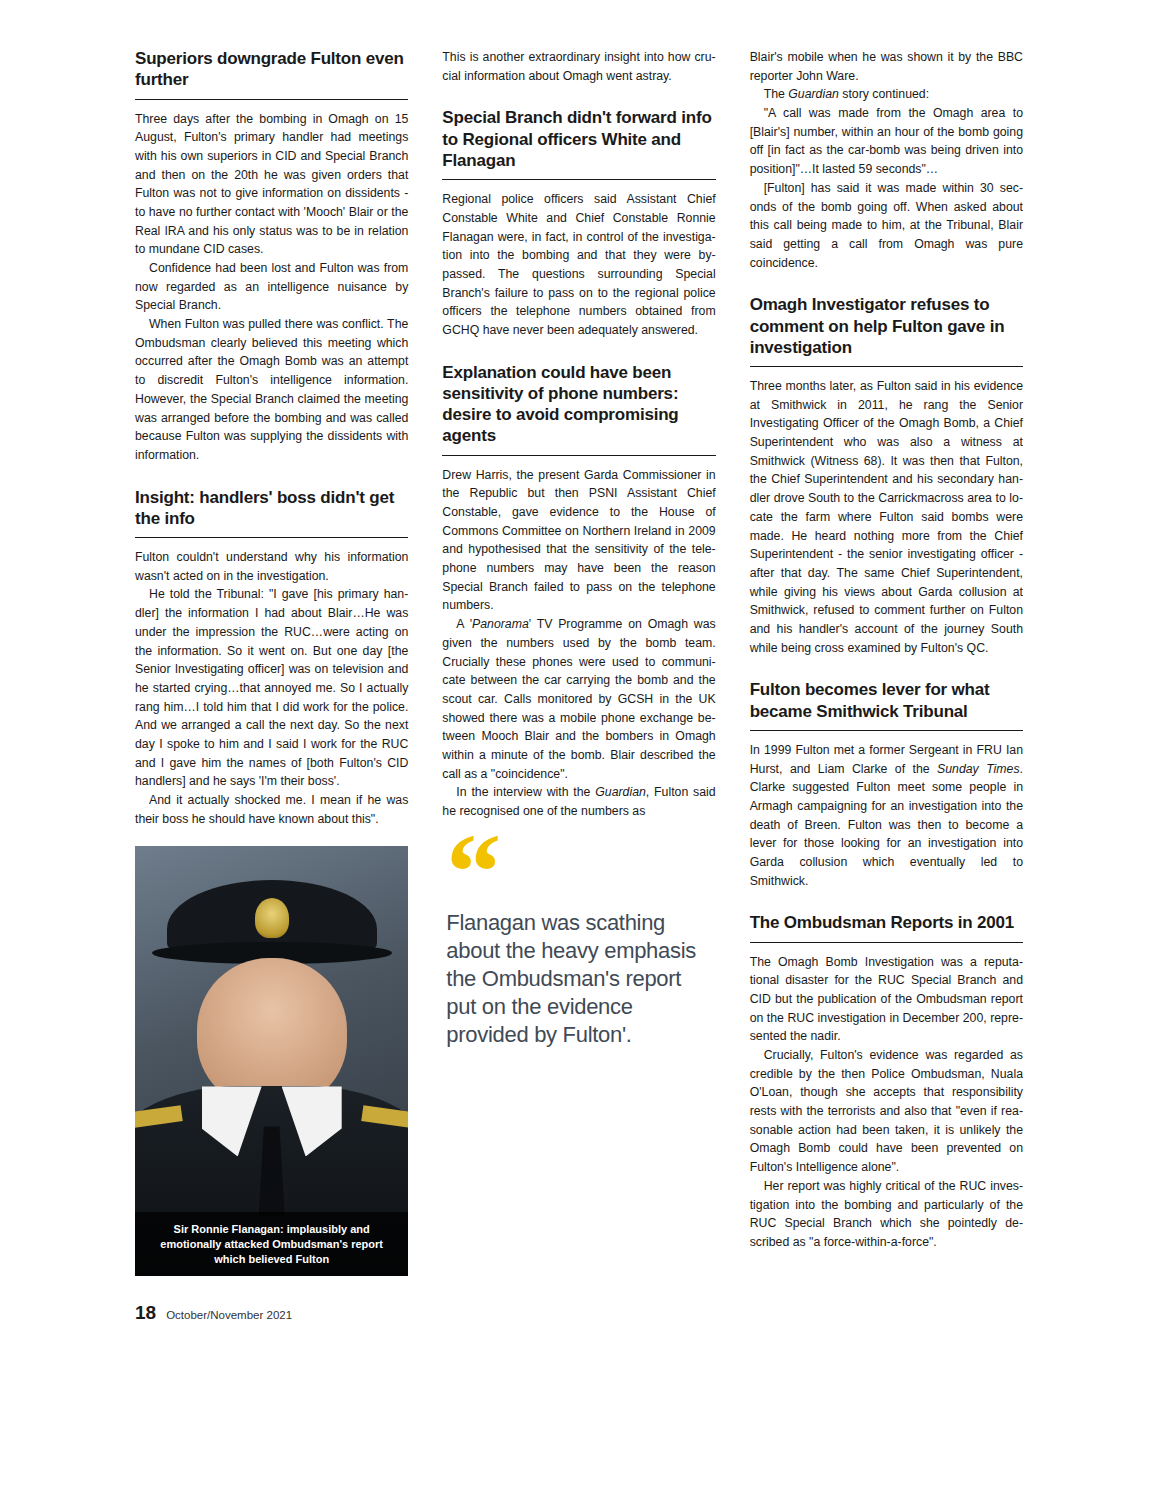Superiors downgrade Fulton even further
Three days after the bombing in Omagh on 15 August, Fulton's primary handler had meetings with his own superiors in CID and Special Branch and then on the 20th he was given orders that Fulton was not to give information on dissidents - to have no further contact with 'Mooch' Blair or the Real IRA and his only status was to be in relation to mundane CID cases.
Confidence had been lost and Fulton was from now regarded as an intelligence nuisance by Special Branch.
When Fulton was pulled there was conflict. The Ombudsman clearly believed this meeting which occurred after the Omagh Bomb was an attempt to discredit Fulton's intelligence information. However, the Special Branch claimed the meeting was arranged before the bombing and was called because Fulton was supplying the dissidents with information.
Insight: handlers' boss didn't get the info
Fulton couldn't understand why his information wasn't acted on in the investigation.
He told the Tribunal: "I gave [his primary handler] the information I had about Blair…He was under the impression the RUC…were acting on the information. So it went on. But one day [the Senior Investigating officer] was on television and he started crying…that annoyed me. So I actually rang him…I told him that I did work for the police. And we arranged a call the next day. So the next day I spoke to him and I said I work for the RUC and I gave him the names of [both Fulton's CID handlers] and he says 'I'm their boss'.
And it actually shocked me. I mean if he was their boss he should have known about this".
Sir Ronnie Flanagan: implausibly and emotionally attacked Ombudsman's report which believed Fulton
This is another extraordinary insight into how crucial information about Omagh went astray.
Special Branch didn't forward info to Regional officers White and Flanagan
Regional police officers said Assistant Chief Constable White and Chief Constable Ronnie Flanagan were, in fact, in control of the investigation into the bombing and that they were bypassed. The questions surrounding Special Branch's failure to pass on to the regional police officers the telephone numbers obtained from GCHQ have never been adequately answered.
Explanation could have been sensitivity of phone numbers: desire to avoid compromising agents
Drew Harris, the present Garda Commissioner in the Republic but then PSNI Assistant Chief Constable, gave evidence to the House of Commons Committee on Northern Ireland in 2009 and hypothesised that the sensitivity of the telephone numbers may have been the reason Special Branch failed to pass on the telephone numbers.
A 'Panorama' TV Programme on Omagh was given the numbers used by the bomb team. Crucially these phones were used to communicate between the car carrying the bomb and the scout car. Calls monitored by GCSH in the UK showed there was a mobile phone exchange between Mooch Blair and the bombers in Omagh within a minute of the bomb. Blair described the call as a "coincidence".
In the interview with the Guardian, Fulton said he recognised one of the numbers as
“
Flanagan was scathing about the heavy emphasis the Ombudsman's report put on the evidence provided by Fulton'.
Blair's mobile when he was shown it by the BBC reporter John Ware.
The Guardian story continued:
"A call was made from the Omagh area to [Blair's] number, within an hour of the bomb going off [in fact as the car-bomb was being driven into position]"…It lasted 59 seconds"…
[Fulton] has said it was made within 30 seconds of the bomb going off. When asked about this call being made to him, at the Tribunal, Blair said getting a call from Omagh was pure coincidence.
Omagh Investigator refuses to comment on help Fulton gave in investigation
Three months later, as Fulton said in his evidence at Smithwick in 2011, he rang the Senior Investigating Officer of the Omagh Bomb, a Chief Superintendent who was also a witness at Smithwick (Witness 68). It was then that Fulton, the Chief Superintendent and his secondary handler drove South to the Carrickmacross area to locate the farm where Fulton said bombs were made. He heard nothing more from the Chief Superintendent - the senior investigating officer - after that day. The same Chief Superintendent, while giving his views about Garda collusion at Smithwick, refused to comment further on Fulton and his handler's account of the journey South while being cross examined by Fulton's QC.
Fulton becomes lever for what became Smithwick Tribunal
In 1999 Fulton met a former Sergeant in FRU Ian Hurst, and Liam Clarke of the Sunday Times. Clarke suggested Fulton meet some people in Armagh campaigning for an investigation into the death of Breen. Fulton was then to become a lever for those looking for an investigation into Garda collusion which eventually led to Smithwick.
The Ombudsman Reports in 2001
The Omagh Bomb Investigation was a reputational disaster for the RUC Special Branch and CID but the publication of the Ombudsman report on the RUC investigation in December 200, represented the nadir.
Crucially, Fulton's evidence was regarded as credible by the then Police Ombudsman, Nuala O'Loan, though she accepts that responsibility rests with the terrorists and also that "even if reasonable action had been taken, it is unlikely the Omagh Bomb could have been prevented on Fulton's Intelligence alone".
Her report was highly critical of the RUC investigation into the bombing and particularly of the RUC Special Branch which she pointedly described as "a force-within-a-force".
18 October/November 2021